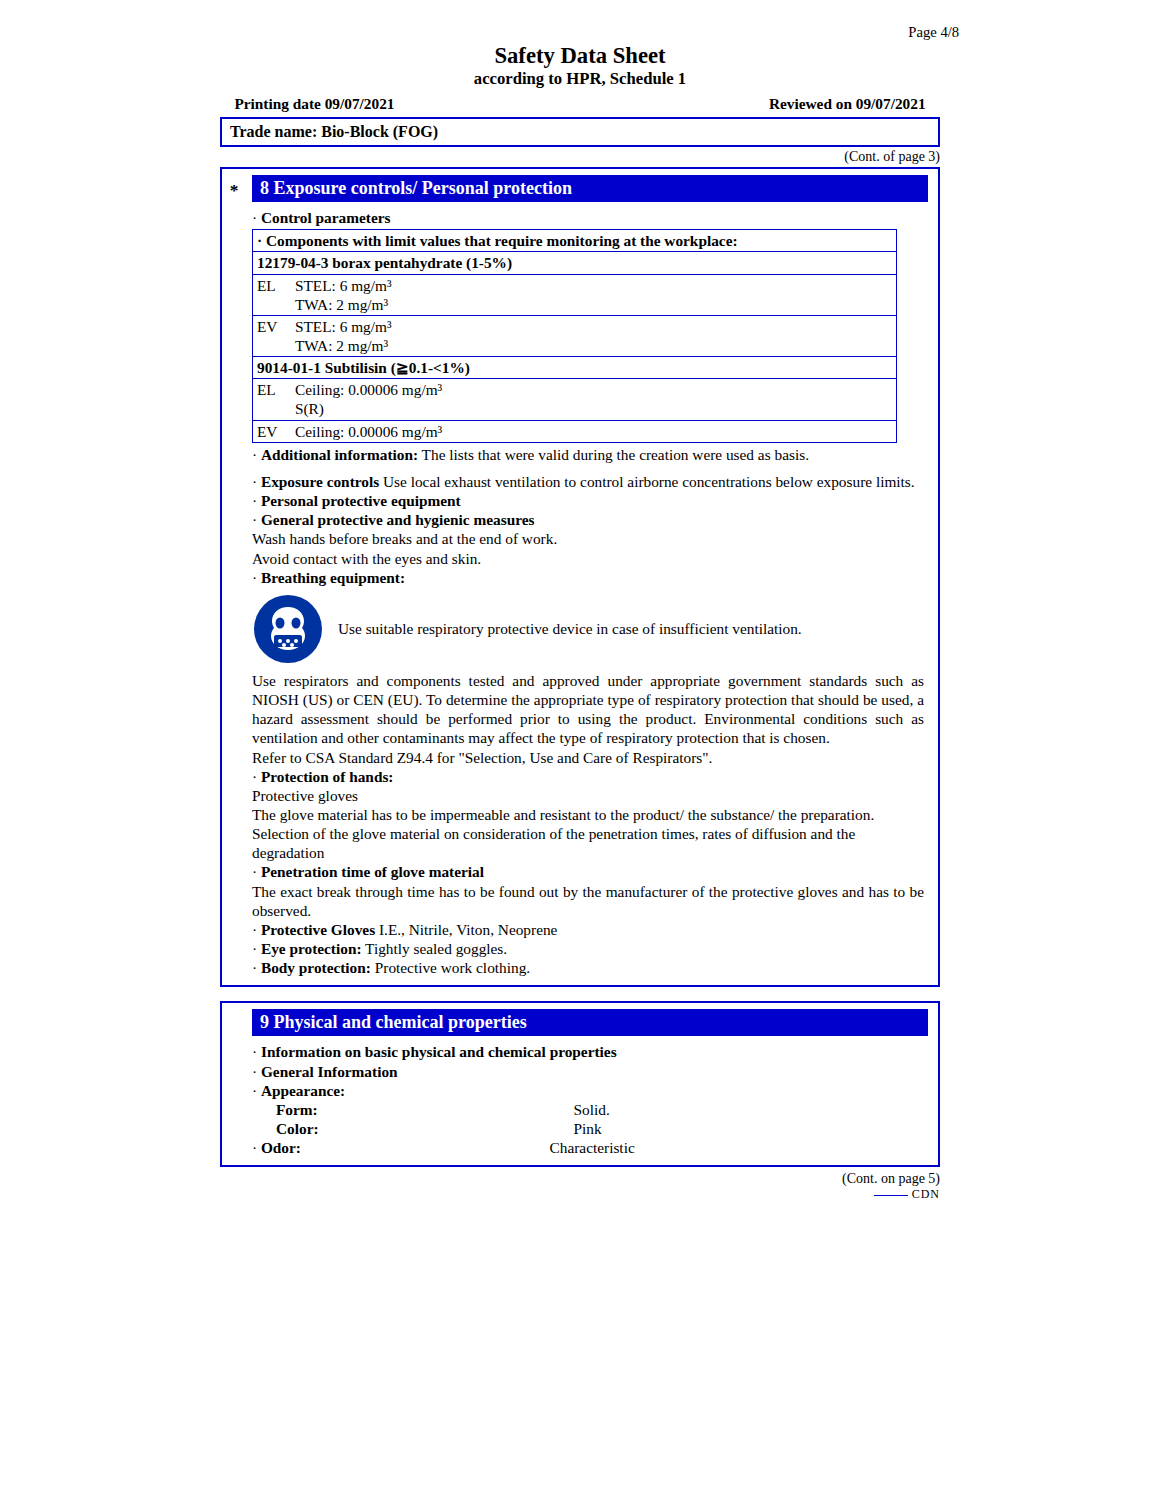Page 4/8
Safety Data Sheet
according to HPR, Schedule 1
Printing date 09/07/2021 Reviewed on 09/07/2021
Trade name: Bio-Block (FOG)
(Cont. of page 3)
*
8 Exposure controls/ Personal protection
· Control parameters
| · Components with limit values that require monitoring at the workplace: |
| 12179-04-3 borax pentahydrate (1-5%) |
| EL | STEL: 6 mg/m³ TWA: 2 mg/m³ |
| EV | STEL: 6 mg/m³ TWA: 2 mg/m³ |
| 9014-01-1 Subtilisin (≧0.1-<1%) |
| EL | Ceiling: 0.00006 mg/m³ S(R) |
| EV | Ceiling: 0.00006 mg/m³ |
· Additional information: The lists that were valid during the creation were used as basis.
· Exposure controls Use local exhaust ventilation to control airborne concentrations below exposure limits.
· Personal protective equipment
· General protective and hygienic measures
Wash hands before breaks and at the end of work.
Avoid contact with the eyes and skin.
· Breathing equipment:
Use suitable respiratory protective device in case of insufficient ventilation.
Use respirators and components tested and approved under appropriate government standards such as NIOSH (US) or CEN (EU). To determine the appropriate type of respiratory protection that should be used, a hazard assessment should be performed prior to using the product. Environmental conditions such as ventilation and other contaminants may affect the type of respiratory protection that is chosen.
Refer to CSA Standard Z94.4 for "Selection, Use and Care of Respirators".
· Protection of hands:
Protective gloves
The glove material has to be impermeable and resistant to the product/ the substance/ the preparation.
Selection of the glove material on consideration of the penetration times, rates of diffusion and the degradation
· Penetration time of glove material
The exact break through time has to be found out by the manufacturer of the protective gloves and has to be observed.
· Protective Gloves I.E., Nitrile, Viton, Neoprene
· Eye protection: Tightly sealed goggles.
· Body protection: Protective work clothing.
9 Physical and chemical properties
· Information on basic physical and chemical properties
· General Information
· Appearance:
Form: Solid.
Color: Pink
· Odor: Characteristic
(Cont. on page 5)
CDN